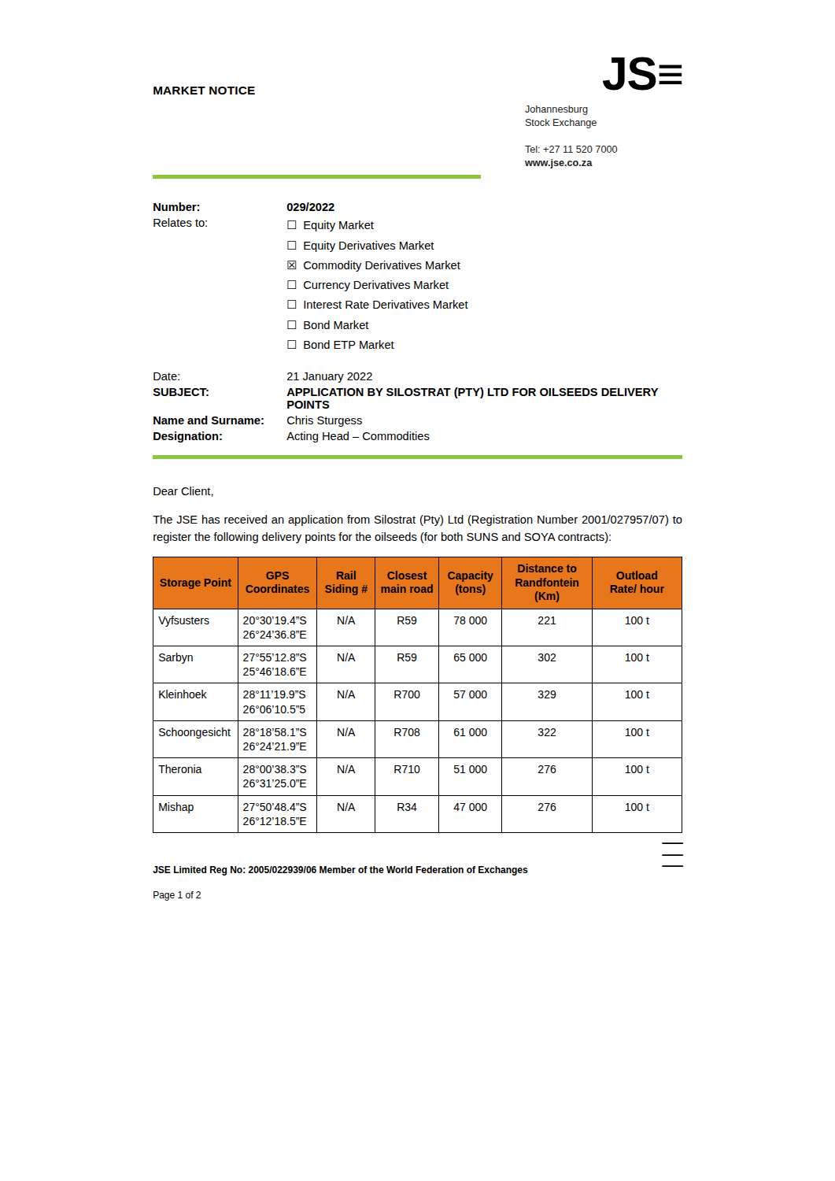MARKET NOTICE
JS≡
Johannesburg
Stock Exchange
Tel: +27 11 520 7000
www.jse.co.za
| Number: | 029/2022 |
| Relates to: | ☐ Equity Market ☐ Equity Derivatives Market ☒ Commodity Derivatives Market ☐ Currency Derivatives Market ☐ Interest Rate Derivatives Market ☐ Bond Market ☐ Bond ETP Market |
| Date: | 21 January 2022 |
| SUBJECT: | APPLICATION BY SILOSTRAT (PTY) LTD FOR OILSEEDS DELIVERY POINTS |
| Name and Surname: | Chris Sturgess |
| Designation: | Acting Head – Commodities |
Dear Client,
The JSE has received an application from Silostrat (Pty) Ltd (Registration Number 2001/027957/07) to register the following delivery points for the oilseeds (for both SUNS and SOYA contracts):
| Storage Point | GPS Coordinates | Rail Siding # | Closest main road | Capacity (tons) | Distance to Randfontein (Km) | Outload Rate/ hour |
| --- | --- | --- | --- | --- | --- | --- |
| Vyfsusters | 20°30’19.4”S 26°24’36.8”E | N/A | R59 | 78 000 | 221 | 100 t |
| Sarbyn | 27°55’12.8”S 25°46’18.6”E | N/A | R59 | 65 000 | 302 | 100 t |
| Kleinhoek | 28°11’19.9”S 26°06’10.5”5 | N/A | R700 | 57 000 | 329 | 100 t |
| Schoongesicht | 28°18’58.1”S 26°24’21.9”E | N/A | R708 | 61 000 | 322 | 100 t |
| Theronia | 28°00’38.3”S 26°31’25.0”E | N/A | R710 | 51 000 | 276 | 100 t |
| Mishap | 27°50’48.4”S 26°12’18.5”E | N/A | R34 | 47 000 | 276 | 100 t |
JSE Limited Reg No: 2005/022939/06 Member of the World Federation of Exchanges
Page 1 of 2
—
—
—